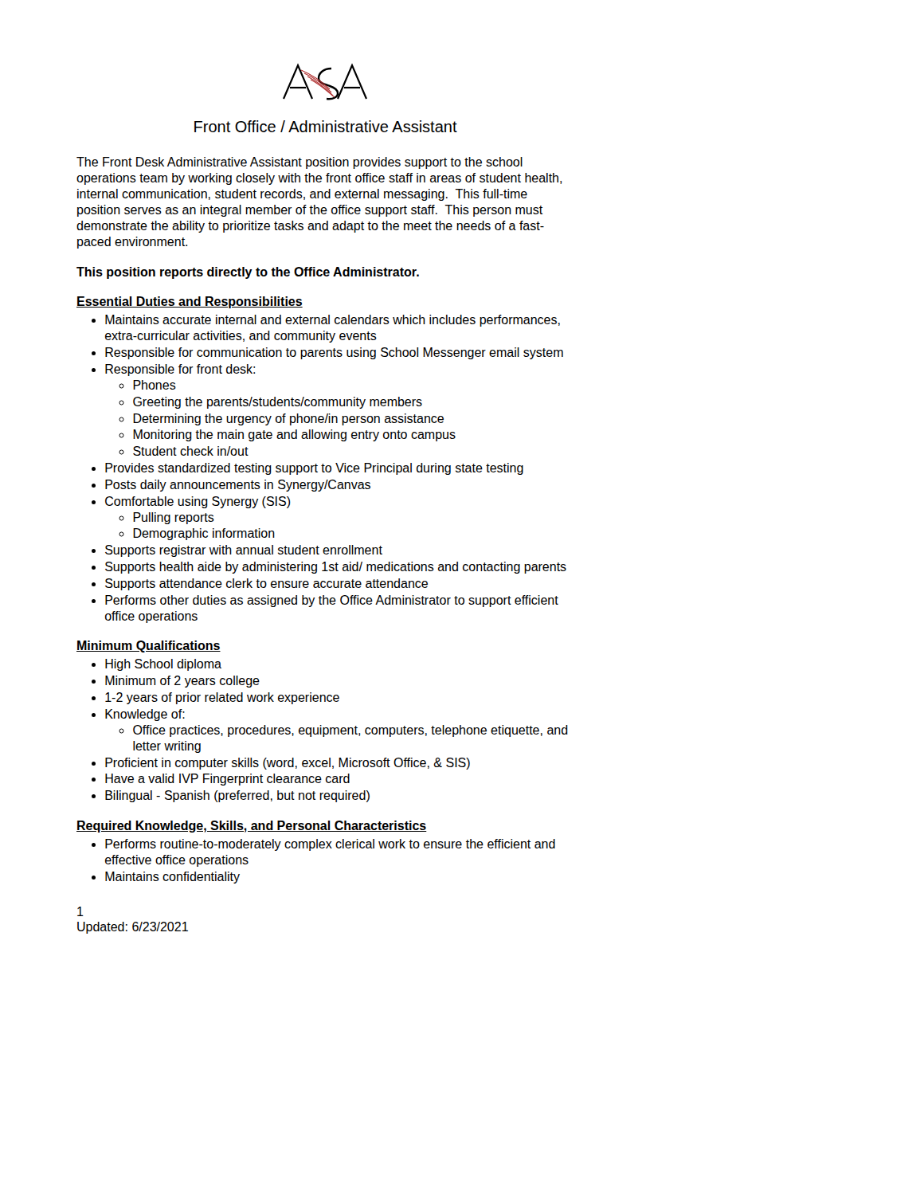Front Office / Administrative Assistant
The Front Desk Administrative Assistant position provides support to the school operations team by working closely with the front office staff in areas of student health, internal communication, student records, and external messaging. This full-time position serves as an integral member of the office support staff. This person must demonstrate the ability to prioritize tasks and adapt to the meet the needs of a fast-paced environment.
This position reports directly to the Office Administrator.
Essential Duties and Responsibilities
Maintains accurate internal and external calendars which includes performances, extra-curricular activities, and community events
Responsible for communication to parents using School Messenger email system
Responsible for front desk:
Phones
Greeting the parents/students/community members
Determining the urgency of phone/in person assistance
Monitoring the main gate and allowing entry onto campus
Student check in/out
Provides standardized testing support to Vice Principal during state testing
Posts daily announcements in Synergy/Canvas
Comfortable using Synergy (SIS)
Pulling reports
Demographic information
Supports registrar with annual student enrollment
Supports health aide by administering 1st aid/ medications and contacting parents
Supports attendance clerk to ensure accurate attendance
Performs other duties as assigned by the Office Administrator to support efficient office operations
Minimum Qualifications
High School diploma
Minimum of 2 years college
1-2 years of prior related work experience
Knowledge of:
Office practices, procedures, equipment, computers, telephone etiquette, and letter writing
Proficient in computer skills (word, excel, Microsoft Office, & SIS)
Have a valid IVP Fingerprint clearance card
Bilingual - Spanish (preferred, but not required)
Required Knowledge, Skills, and Personal Characteristics
Performs routine-to-moderately complex clerical work to ensure the efficient and effective office operations
Maintains confidentiality
1
Updated: 6/23/2021